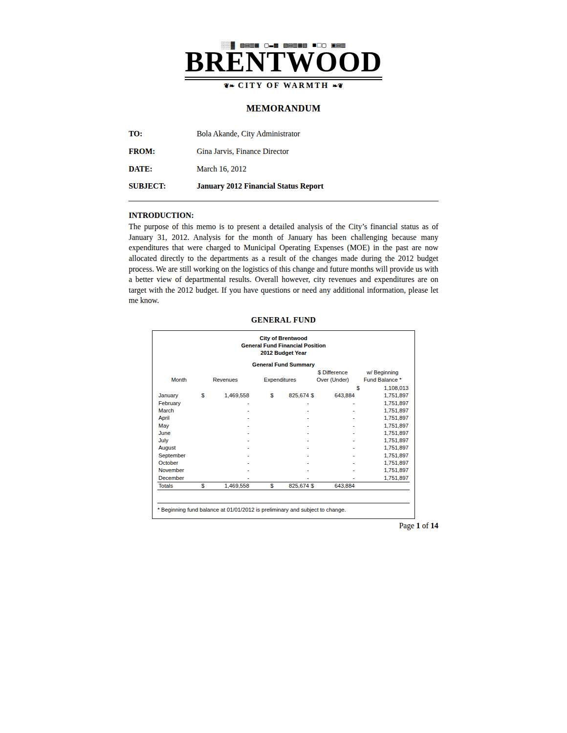░░▓ ▧▤▥▦ ▢▬▩ ▧▤▥▦▧ ■□▢ ▣▤▥
BRENTWOOD
❦❧ CITY OF WARMTH ❧❦
MEMORANDUM
| TO: | Bola Akande, City Administrator |
| FROM: | Gina Jarvis, Finance Director |
| DATE: | March 16, 2012 |
| SUBJECT: | January 2012 Financial Status Report |
INTRODUCTION:
The purpose of this memo is to present a detailed analysis of the City’s financial status as of January 31, 2012. Analysis for the month of January has been challenging because many expenditures that were charged to Municipal Operating Expenses (MOE) in the past are now allocated directly to the departments as a result of the changes made during the 2012 budget process. We are still working on the logistics of this change and future months will provide us with a better view of departmental results. Overall however, city revenues and expenditures are on target with the 2012 budget. If you have questions or need any additional information, please let me know.
GENERAL FUND
| City of Brentwood |
| General Fund Financial Position |
| 2012 Budget Year |
| General Fund Summary |
| | | | $ Difference | w/ Beginning |
| Month | Revenues | Expenditures | Over (Under) | Fund Balance * |
| | | | | | | $ | 1,108,013 |
| January | $ | 1,469,558 | $ 825,674 | $ | 643,884 | | 1,751,897 |
| February | | - | - | | - | | 1,751,897 |
| March | | - | - | | - | | 1,751,897 |
| April | | - | - | | - | | 1,751,897 |
| May | | - | - | | - | | 1,751,897 |
| June | | - | - | | - | | 1,751,897 |
| July | | - | - | | - | | 1,751,897 |
| August | | - | - | | - | | 1,751,897 |
| September | | - | - | | - | | 1,751,897 |
| October | | - | - | | - | | 1,751,897 |
| November | | - | - | | - | | 1,751,897 |
| December | | - | - | | - | | 1,751,897 |
| Totals | $ | 1,469,558 | $ 825,674 | $ | 643,884 | | |
* Beginning fund balance at 01/01/2012 is preliminary and subject to change.
Page 1 of 14